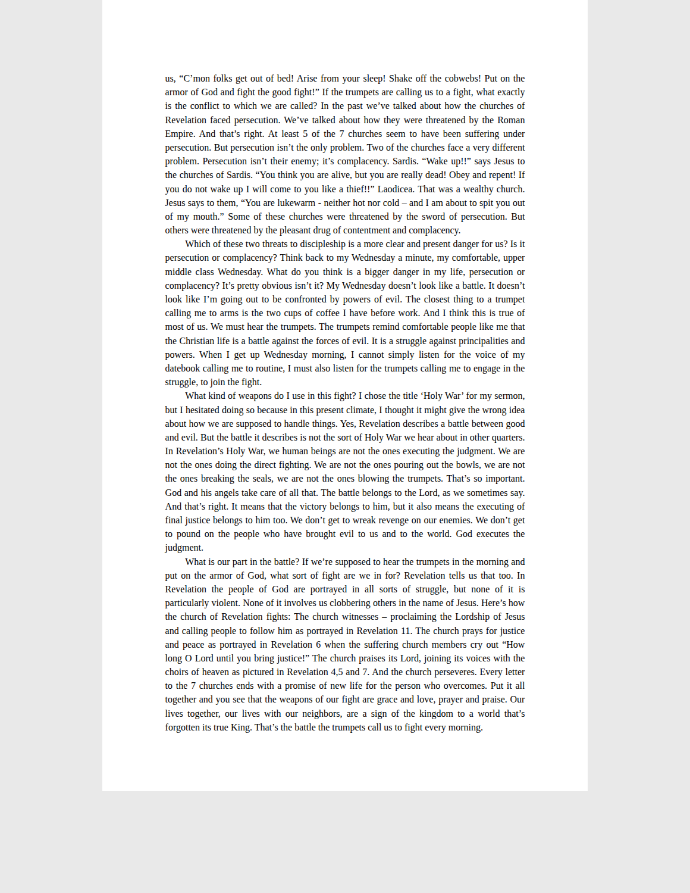us, “C’mon folks get out of bed! Arise from your sleep! Shake off the cobwebs! Put on the armor of God and fight the good fight!” If the trumpets are calling us to a fight, what exactly is the conflict to which we are called? In the past we’ve talked about how the churches of Revelation faced persecution. We’ve talked about how they were threatened by the Roman Empire. And that’s right. At least 5 of the 7 churches seem to have been suffering under persecution. But persecution isn’t the only problem. Two of the churches face a very different problem. Persecution isn’t their enemy; it’s complacency. Sardis. “Wake up!!” says Jesus to the churches of Sardis. “You think you are alive, but you are really dead! Obey and repent! If you do not wake up I will come to you like a thief!!” Laodicea. That was a wealthy church. Jesus says to them, “You are lukewarm - neither hot nor cold – and I am about to spit you out of my mouth.” Some of these churches were threatened by the sword of persecution. But others were threatened by the pleasant drug of contentment and complacency.
Which of these two threats to discipleship is a more clear and present danger for us? Is it persecution or complacency? Think back to my Wednesday a minute, my comfortable, upper middle class Wednesday. What do you think is a bigger danger in my life, persecution or complacency? It’s pretty obvious isn’t it? My Wednesday doesn’t look like a battle. It doesn’t look like I’m going out to be confronted by powers of evil. The closest thing to a trumpet calling me to arms is the two cups of coffee I have before work. And I think this is true of most of us. We must hear the trumpets. The trumpets remind comfortable people like me that the Christian life is a battle against the forces of evil. It is a struggle against principalities and powers. When I get up Wednesday morning, I cannot simply listen for the voice of my datebook calling me to routine, I must also listen for the trumpets calling me to engage in the struggle, to join the fight.
What kind of weapons do I use in this fight? I chose the title ‘Holy War’ for my sermon, but I hesitated doing so because in this present climate, I thought it might give the wrong idea about how we are supposed to handle things. Yes, Revelation describes a battle between good and evil. But the battle it describes is not the sort of Holy War we hear about in other quarters. In Revelation’s Holy War, we human beings are not the ones executing the judgment. We are not the ones doing the direct fighting. We are not the ones pouring out the bowls, we are not the ones breaking the seals, we are not the ones blowing the trumpets. That’s so important. God and his angels take care of all that. The battle belongs to the Lord, as we sometimes say. And that’s right. It means that the victory belongs to him, but it also means the executing of final justice belongs to him too. We don’t get to wreak revenge on our enemies. We don’t get to pound on the people who have brought evil to us and to the world. God executes the judgment.
What is our part in the battle? If we’re supposed to hear the trumpets in the morning and put on the armor of God, what sort of fight are we in for? Revelation tells us that too. In Revelation the people of God are portrayed in all sorts of struggle, but none of it is particularly violent. None of it involves us clobbering others in the name of Jesus. Here’s how the church of Revelation fights: The church witnesses – proclaiming the Lordship of Jesus and calling people to follow him as portrayed in Revelation 11. The church prays for justice and peace as portrayed in Revelation 6 when the suffering church members cry out “How long O Lord until you bring justice!” The church praises its Lord, joining its voices with the choirs of heaven as pictured in Revelation 4,5 and 7. And the church perseveres. Every letter to the 7 churches ends with a promise of new life for the person who overcomes. Put it all together and you see that the weapons of our fight are grace and love, prayer and praise. Our lives together, our lives with our neighbors, are a sign of the kingdom to a world that’s forgotten its true King. That’s the battle the trumpets call us to fight every morning.